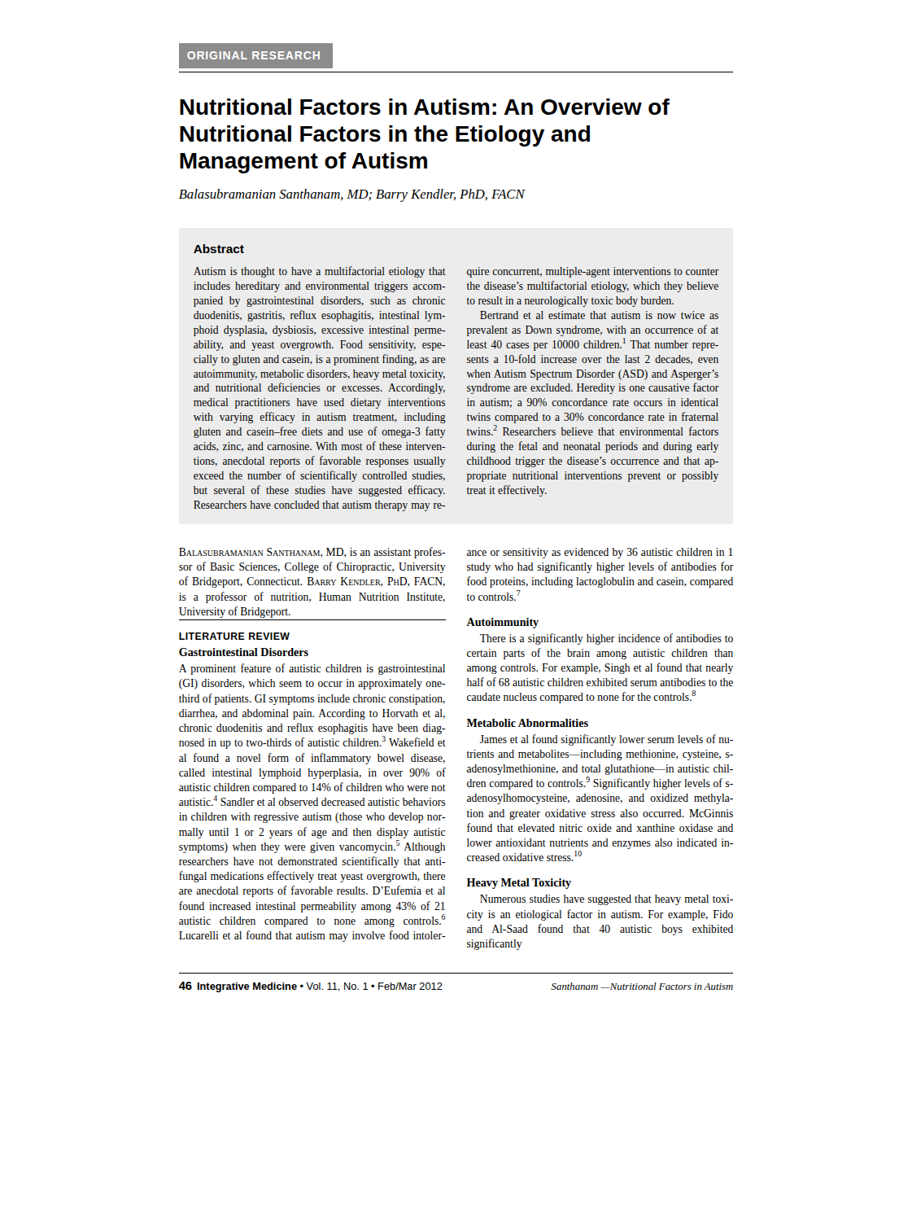ORIGINAL RESEARCH
Nutritional Factors in Autism: An Overview of Nutritional Factors in the Etiology and Management of Autism
Balasubramanian Santhanam, MD; Barry Kendler, PhD, FACN
Abstract
Autism is thought to have a multifactorial etiology that includes hereditary and environmental triggers accompanied by gastrointestinal disorders, such as chronic duodenitis, gastritis, reflux esophagitis, intestinal lymphoid dysplasia, dysbiosis, excessive intestinal permeability, and yeast overgrowth. Food sensitivity, especially to gluten and casein, is a prominent finding, as are autoimmunity, metabolic disorders, heavy metal toxicity, and nutritional deficiencies or excesses. Accordingly, medical practitioners have used dietary interventions with varying efficacy in autism treatment, including gluten and casein–free diets and use of omega-3 fatty acids, zinc, and carnosine. With most of these interventions, anecdotal reports of favorable responses usually exceed the number of scientifically controlled studies, but several of these studies have suggested efficacy. Researchers have concluded that autism therapy may require concurrent, multiple-agent interventions to counter the disease’s multifactorial etiology, which they believe to result in a neurologically toxic body burden.
Bertrand et al estimate that autism is now twice as prevalent as Down syndrome, with an occurrence of at least 40 cases per 10000 children.1 That number represents a 10-fold increase over the last 2 decades, even when Autism Spectrum Disorder (ASD) and Asperger’s syndrome are excluded. Heredity is one causative factor in autism; a 90% concordance rate occurs in identical twins compared to a 30% concordance rate in fraternal twins.2 Researchers believe that environmental factors during the fetal and neonatal periods and during early childhood trigger the disease’s occurrence and that appropriate nutritional interventions prevent or possibly treat it effectively.
Balasubramanian Santhanam, MD, is an assistant professor of Basic Sciences, College of Chiropractic, University of Bridgeport, Connecticut. Barry Kendler, PhD, FACN, is a professor of nutrition, Human Nutrition Institute, University of Bridgeport.
Literature Review
Gastrointestinal Disorders
A prominent feature of autistic children is gastrointestinal (GI) disorders, which seem to occur in approximately one-third of patients. GI symptoms include chronic constipation, diarrhea, and abdominal pain. According to Horvath et al, chronic duodenitis and reflux esophagitis have been diagnosed in up to two-thirds of autistic children.3 Wakefield et al found a novel form of inflammatory bowel disease, called intestinal lymphoid hyperplasia, in over 90% of autistic children compared to 14% of children who were not autistic.4 Sandler et al observed decreased autistic behaviors in children with regressive autism (those who develop normally until 1 or 2 years of age and then display autistic symptoms) when they were given vancomycin.5 Although researchers have not demonstrated scientifically that antifungal medications effectively treat yeast overgrowth, there are anecdotal reports of favorable results. D’Eufemia et al found increased intestinal permeability among 43% of 21 autistic children compared to none among controls.6 Lucarelli et al found that autism may involve food intolerance or sensitivity as evidenced by 36 autistic children in 1 study who had significantly higher levels of antibodies for food proteins, including lactoglobulin and casein, compared to controls.7
Autoimmunity
There is a significantly higher incidence of antibodies to certain parts of the brain among autistic children than among controls. For example, Singh et al found that nearly half of 68 autistic children exhibited serum antibodies to the caudate nucleus compared to none for the controls.8
Metabolic Abnormalities
James et al found significantly lower serum levels of nutrients and metabolites—including methionine, cysteine, s-adenosylmethionine, and total glutathione—in autistic children compared to controls.9 Significantly higher levels of s-adenosylhomocysteine, adenosine, and oxidized methylation and greater oxidative stress also occurred. McGinnis found that elevated nitric oxide and xanthine oxidase and lower antioxidant nutrients and enzymes also indicated increased oxidative stress.10
Heavy Metal Toxicity
Numerous studies have suggested that heavy metal toxicity is an etiological factor in autism. For example, Fido and Al-Saad found that 40 autistic boys exhibited significantly
46 Integrative Medicine • Vol. 11, No. 1 • Feb/Mar 2012
Santhanam —Nutritional Factors in Autism